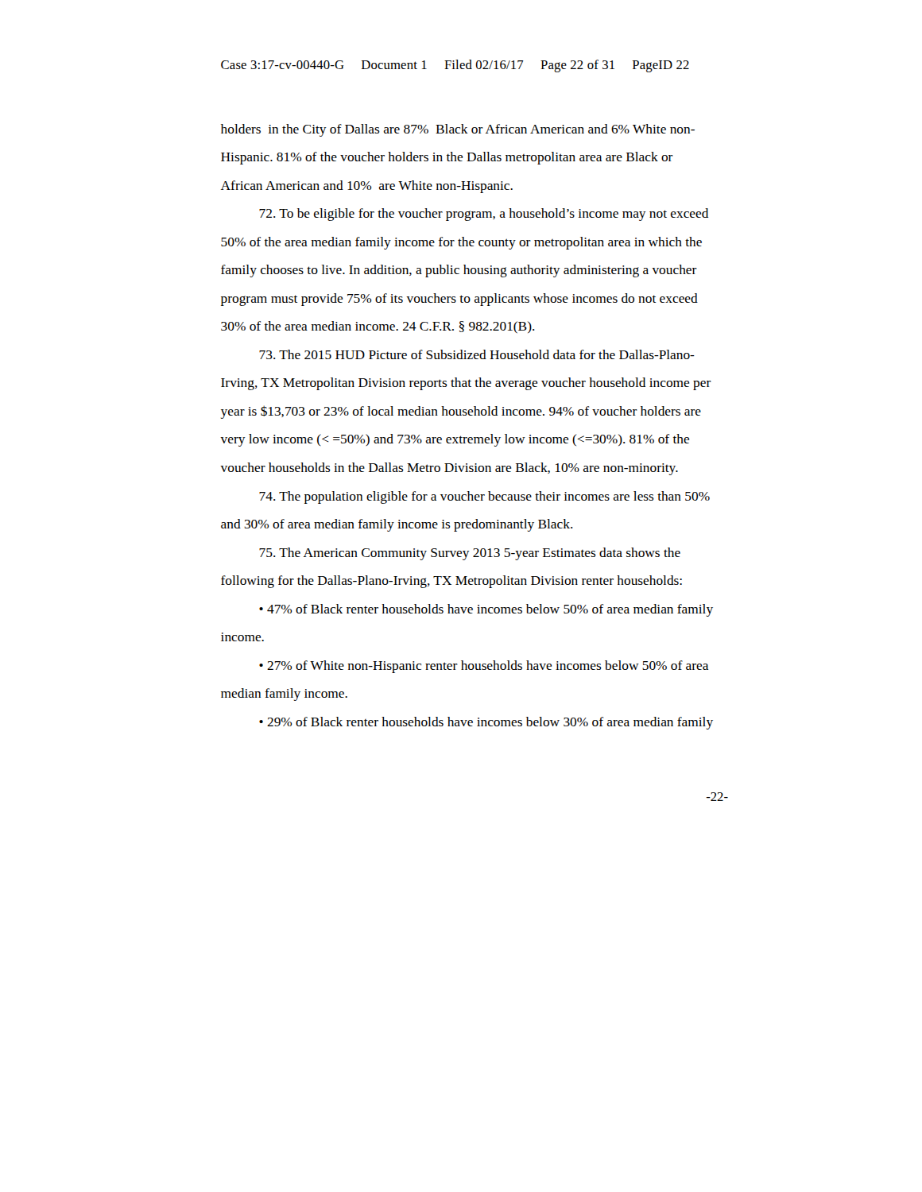Case 3:17-cv-00440-G Document 1 Filed 02/16/17 Page 22 of 31 PageID 22
holders in the City of Dallas are 87% Black or African American and 6% White non-Hispanic. 81% of the voucher holders in the Dallas metropolitan area are Black or African American and 10% are White non-Hispanic.
72. To be eligible for the voucher program, a household’s income may not exceed 50% of the area median family income for the county or metropolitan area in which the family chooses to live. In addition, a public housing authority administering a voucher program must provide 75% of its vouchers to applicants whose incomes do not exceed 30% of the area median income. 24 C.F.R. § 982.201(B).
73. The 2015 HUD Picture of Subsidized Household data for the Dallas-Plano-Irving, TX Metropolitan Division reports that the average voucher household income per year is $13,703 or 23% of local median household income. 94% of voucher holders are very low income (< =50%) and 73% are extremely low income (<=30%). 81% of the voucher households in the Dallas Metro Division are Black, 10% are non-minority.
74. The population eligible for a voucher because their incomes are less than 50% and 30% of area median family income is predominantly Black.
75. The American Community Survey 2013 5-year Estimates data shows the following for the Dallas-Plano-Irving, TX Metropolitan Division renter households:
• 47% of Black renter households have incomes below 50% of area median family income.
• 27% of White non-Hispanic renter households have incomes below 50% of area median family income.
• 29% of Black renter households have incomes below 30% of area median family
-22-